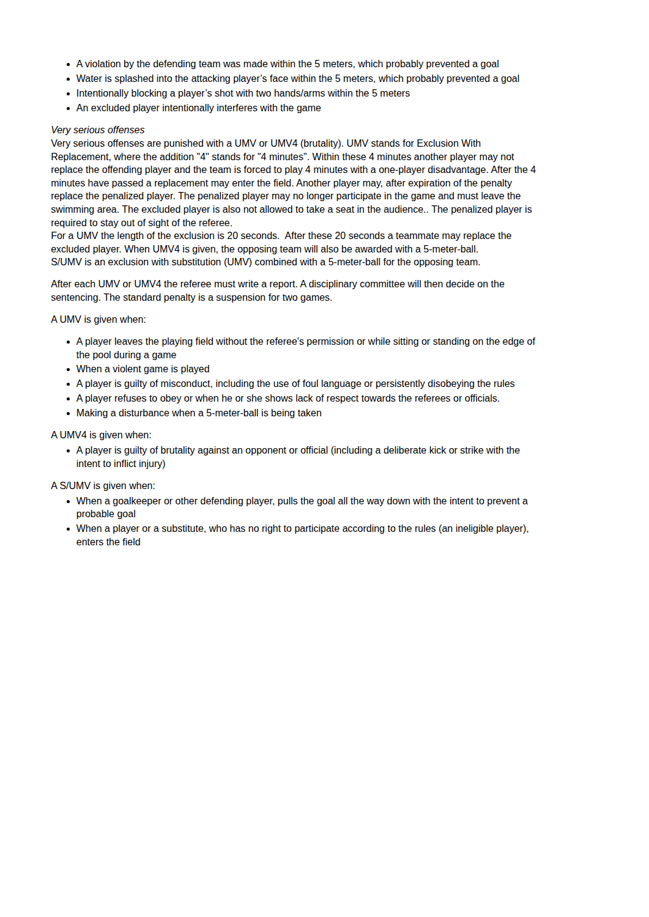A violation by the defending team was made within the 5 meters, which probably prevented a goal
Water is splashed into the attacking player’s face within the 5 meters, which probably prevented a goal
Intentionally blocking a player’s shot with two hands/arms within the 5 meters
An excluded player intentionally interferes with the game
Very serious offenses
Very serious offenses are punished with a UMV or UMV4 (brutality). UMV stands for Exclusion With Replacement, where the addition "4" stands for "4 minutes". Within these 4 minutes another player may not replace the offending player and the team is forced to play 4 minutes with a one-player disadvantage. After the 4 minutes have passed a replacement may enter the field. Another player may, after expiration of the penalty replace the penalized player. The penalized player may no longer participate in the game and must leave the swimming area. The excluded player is also not allowed to take a seat in the audience.. The penalized player is required to stay out of sight of the referee.
For a UMV the length of the exclusion is 20 seconds. After these 20 seconds a teammate may replace the excluded player. When UMV4 is given, the opposing team will also be awarded with a 5-meter-ball.
S/UMV is an exclusion with substitution (UMV) combined with a 5-meter-ball for the opposing team.
After each UMV or UMV4 the referee must write a report. A disciplinary committee will then decide on the sentencing. The standard penalty is a suspension for two games.
A UMV is given when:
A player leaves the playing field without the referee's permission or while sitting or standing on the edge of the pool during a game
When a violent game is played
A player is guilty of misconduct, including the use of foul language or persistently disobeying the rules
A player refuses to obey or when he or she shows lack of respect towards the referees or officials.
Making a disturbance when a 5-meter-ball is being taken
A UMV4 is given when:
A player is guilty of brutality against an opponent or official (including a deliberate kick or strike with the intent to inflict injury)
A S/UMV is given when:
When a goalkeeper or other defending player, pulls the goal all the way down with the intent to prevent a probable goal
When a player or a substitute, who has no right to participate according to the rules (an ineligible player), enters the field